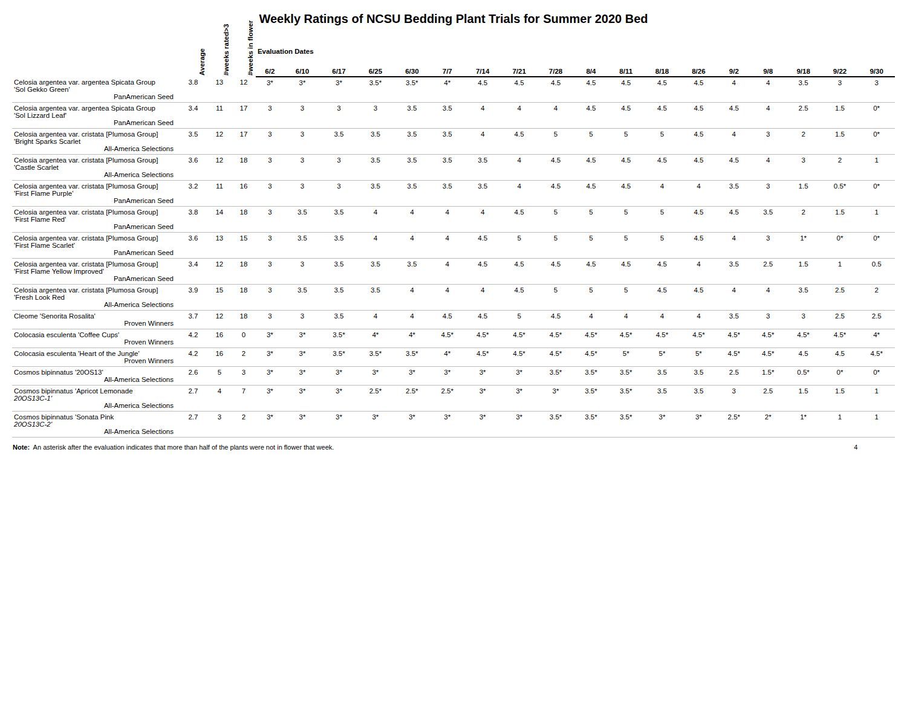Weekly Ratings of NCSU Bedding Plant Trials for Summer 2020 Bed
| | Average | #weeks rated>3 | #weeks in flower | Evaluation Dates |
| --- | --- | --- | --- | --- |
| 6/2 | 6/10 | 6/17 | 6/25 | 6/30 | 7/7 | 7/14 | 7/21 | 7/28 | 8/4 | 8/11 | 8/18 | 8/26 | 9/2 | 9/8 | 9/18 | 9/22 | 9/30 |
| Celosia argentea var. argentea Spicata Group 'Sol Gekko Green' PanAmerican Seed | 3.8 | 13 | 12 | 3* | 3* | 3* | 3.5* | 3.5* | 4* | 4.5 | 4.5 | 4.5 | 4.5 | 4.5 | 4.5 | 4.5 | 4 | 4 | 3.5 | 3 | 3 |
| Celosia argentea var. argentea Spicata Group 'Sol Lizzard Leaf' PanAmerican Seed | 3.4 | 11 | 17 | 3 | 3 | 3 | 3 | 3.5 | 3.5 | 4 | 4 | 4 | 4.5 | 4.5 | 4.5 | 4.5 | 4.5 | 4 | 2.5 | 1.5 | 0* |
| Celosia argentea var. cristata [Plumosa Group] 'Bright Sparks Scarlet All-America Selections | 3.5 | 12 | 17 | 3 | 3 | 3.5 | 3.5 | 3.5 | 3.5 | 4 | 4.5 | 5 | 5 | 5 | 5 | 4.5 | 4 | 3 | 2 | 1.5 | 0* |
| Celosia argentea var. cristata [Plumosa Group] 'Castle Scarlet All-America Selections | 3.6 | 12 | 18 | 3 | 3 | 3 | 3.5 | 3.5 | 3.5 | 3.5 | 4 | 4.5 | 4.5 | 4.5 | 4.5 | 4.5 | 4.5 | 4 | 3 | 2 | 1 |
| Celosia argentea var. cristata [Plumosa Group] 'First Flame Purple' PanAmerican Seed | 3.2 | 11 | 16 | 3 | 3 | 3 | 3.5 | 3.5 | 3.5 | 3.5 | 4 | 4.5 | 4.5 | 4.5 | 4 | 4 | 3.5 | 3 | 1.5 | 0.5* | 0* |
| Celosia argentea var. cristata [Plumosa Group] 'First Flame Red' PanAmerican Seed | 3.8 | 14 | 18 | 3 | 3.5 | 3.5 | 4 | 4 | 4 | 4 | 4.5 | 5 | 5 | 5 | 5 | 4.5 | 4.5 | 3.5 | 2 | 1.5 | 1 |
| Celosia argentea var. cristata [Plumosa Group] 'First Flame Scarlet' PanAmerican Seed | 3.6 | 13 | 15 | 3 | 3.5 | 3.5 | 4 | 4 | 4 | 4.5 | 5 | 5 | 5 | 5 | 5 | 4.5 | 4 | 3 | 1* | 0* | 0* |
| Celosia argentea var. cristata [Plumosa Group] 'First Flame Yellow Improved' PanAmerican Seed | 3.4 | 12 | 18 | 3 | 3 | 3.5 | 3.5 | 3.5 | 4 | 4.5 | 4.5 | 4.5 | 4.5 | 4.5 | 4.5 | 4 | 3.5 | 2.5 | 1.5 | 1 | 0.5 |
| Celosia argentea var. cristata [Plumosa Group] 'Fresh Look Red All-America Selections | 3.9 | 15 | 18 | 3 | 3.5 | 3.5 | 3.5 | 4 | 4 | 4 | 4.5 | 5 | 5 | 5 | 4.5 | 4.5 | 4 | 4 | 3.5 | 2.5 | 2 |
| Cleome 'Senorita Rosalita' Proven Winners | 3.7 | 12 | 18 | 3 | 3 | 3.5 | 4 | 4 | 4.5 | 4.5 | 5 | 4.5 | 4 | 4 | 4 | 4 | 3.5 | 3 | 3 | 2.5 | 2.5 |
| Colocasia esculenta 'Coffee Cups' Proven Winners | 4.2 | 16 | 0 | 3* | 3* | 3.5* | 4* | 4* | 4.5* | 4.5* | 4.5* | 4.5* | 4.5* | 4.5* | 4.5* | 4.5* | 4.5* | 4.5* | 4.5* | 4.5* | 4* |
| Colocasia esculenta 'Heart of the Jungle' Proven Winners | 4.2 | 16 | 2 | 3* | 3* | 3.5* | 3.5* | 3.5* | 4* | 4.5* | 4.5* | 4.5* | 4.5* | 5* | 5* | 5* | 4.5* | 4.5* | 4.5 | 4.5 | 4.5* |
| Cosmos bipinnatus '20OS13' All-America Selections | 2.6 | 5 | 3 | 3* | 3* | 3* | 3* | 3* | 3* | 3* | 3* | 3.5* | 3.5* | 3.5* | 3.5 | 3.5 | 2.5 | 1.5* | 0.5* | 0* | 0* |
| Cosmos bipinnatus 'Apricot Lemonade 20OS13C-1' All-America Selections | 2.7 | 4 | 7 | 3* | 3* | 3* | 2.5* | 2.5* | 2.5* | 3* | 3* | 3* | 3.5* | 3.5* | 3.5 | 3.5 | 3 | 2.5 | 1.5 | 1.5 | 1 |
| Cosmos bipinnatus 'Sonata Pink 20OS13C-2' All-America Selections | 2.7 | 3 | 2 | 3* | 3* | 3* | 3* | 3* | 3* | 3* | 3* | 3.5* | 3.5* | 3.5* | 3* | 3* | 2.5* | 2* | 1* | 1 | 1 |
| Note: An asterisk after the evaluation indicates that more than half of the plants were not in flower that week. | 4 |